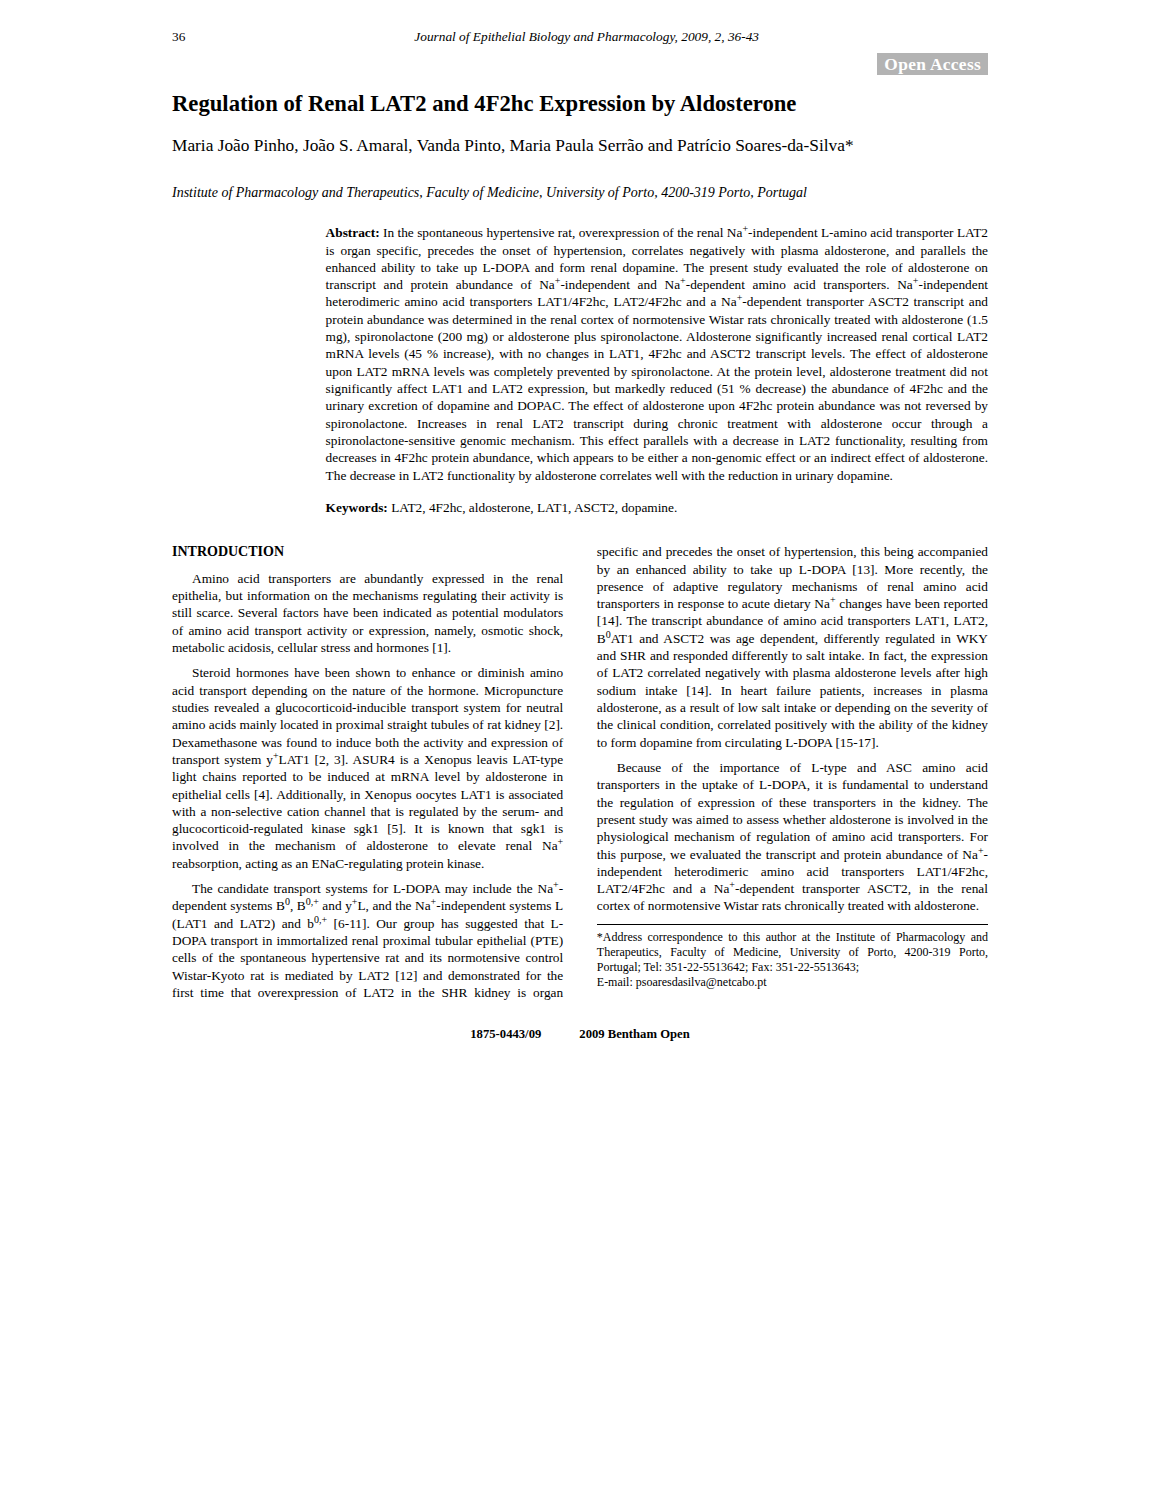36 Journal of Epithelial Biology and Pharmacology, 2009, 2, 36-43
Open Access
Regulation of Renal LAT2 and 4F2hc Expression by Aldosterone
Maria João Pinho, João S. Amaral, Vanda Pinto, Maria Paula Serrão and Patrício Soares-da-Silva*
Institute of Pharmacology and Therapeutics, Faculty of Medicine, University of Porto, 4200-319 Porto, Portugal
Abstract: In the spontaneous hypertensive rat, overexpression of the renal Na+-independent L-amino acid transporter LAT2 is organ specific, precedes the onset of hypertension, correlates negatively with plasma aldosterone, and parallels the enhanced ability to take up L-DOPA and form renal dopamine. The present study evaluated the role of aldosterone on transcript and protein abundance of Na+-independent and Na+-dependent amino acid transporters. Na+-independent heterodimeric amino acid transporters LAT1/4F2hc, LAT2/4F2hc and a Na+-dependent transporter ASCT2 transcript and protein abundance was determined in the renal cortex of normotensive Wistar rats chronically treated with aldosterone (1.5 mg), spironolactone (200 mg) or aldosterone plus spironolactone. Aldosterone significantly increased renal cortical LAT2 mRNA levels (45 % increase), with no changes in LAT1, 4F2hc and ASCT2 transcript levels. The effect of aldosterone upon LAT2 mRNA levels was completely prevented by spironolactone. At the protein level, aldosterone treatment did not significantly affect LAT1 and LAT2 expression, but markedly reduced (51 % decrease) the abundance of 4F2hc and the urinary excretion of dopamine and DOPAC. The effect of aldosterone upon 4F2hc protein abundance was not reversed by spironolactone. Increases in renal LAT2 transcript during chronic treatment with aldosterone occur through a spironolactone-sensitive genomic mechanism. This effect parallels with a decrease in LAT2 functionality, resulting from decreases in 4F2hc protein abundance, which appears to be either a non-genomic effect or an indirect effect of aldosterone. The decrease in LAT2 functionality by aldosterone correlates well with the reduction in urinary dopamine.
Keywords: LAT2, 4F2hc, aldosterone, LAT1, ASCT2, dopamine.
INTRODUCTION
Amino acid transporters are abundantly expressed in the renal epithelia, but information on the mechanisms regulating their activity is still scarce. Several factors have been indicated as potential modulators of amino acid transport activity or expression, namely, osmotic shock, metabolic acidosis, cellular stress and hormones [1].
Steroid hormones have been shown to enhance or diminish amino acid transport depending on the nature of the hormone. Micropuncture studies revealed a glucocorticoid-inducible transport system for neutral amino acids mainly located in proximal straight tubules of rat kidney [2]. Dexamethasone was found to induce both the activity and expression of transport system y+LAT1 [2, 3]. ASUR4 is a Xenopus leavis LAT-type light chains reported to be induced at mRNA level by aldosterone in epithelial cells [4]. Additionally, in Xenopus oocytes LAT1 is associated with a non-selective cation channel that is regulated by the serum- and glucocorticoid-regulated kinase sgk1 [5]. It is known that sgk1 is involved in the mechanism of aldosterone to elevate renal Na+ reabsorption, acting as an ENaC-regulating protein kinase.
The candidate transport systems for L-DOPA may include the Na+-dependent systems B0, B0,+ and y+L, and the Na+-independent systems L (LAT1 and LAT2) and b0,+ [6-11]. Our group has suggested that L-DOPA transport in immortalized renal proximal tubular epithelial (PTE) cells of the spontaneous hypertensive rat and its normotensive control Wistar-Kyoto rat is mediated by LAT2 [12] and demonstrated for the first time that overexpression of LAT2 in the SHR kidney is organ specific and precedes the onset of hypertension, this being accompanied by an enhanced ability to take up L-DOPA [13]. More recently, the presence of adaptive regulatory mechanisms of renal amino acid transporters in response to acute dietary Na+ changes have been reported [14]. The transcript abundance of amino acid transporters LAT1, LAT2, B0AT1 and ASCT2 was age dependent, differently regulated in WKY and SHR and responded differently to salt intake. In fact, the expression of LAT2 correlated negatively with plasma aldosterone levels after high sodium intake [14]. In heart failure patients, increases in plasma aldosterone, as a result of low salt intake or depending on the severity of the clinical condition, correlated positively with the ability of the kidney to form dopamine from circulating L-DOPA [15-17].
Because of the importance of L-type and ASC amino acid transporters in the uptake of L-DOPA, it is fundamental to understand the regulation of expression of these transporters in the kidney. The present study was aimed to assess whether aldosterone is involved in the physiological mechanism of regulation of amino acid transporters. For this purpose, we evaluated the transcript and protein abundance of Na+-independent heterodimeric amino acid transporters LAT1/4F2hc, LAT2/4F2hc and a Na+-dependent transporter ASCT2, in the renal cortex of normotensive Wistar rats chronically treated with aldosterone.
*Address correspondence to this author at the Institute of Pharmacology and Therapeutics, Faculty of Medicine, University of Porto, 4200-319 Porto, Portugal; Tel: 351-22-5513642; Fax: 351-22-5513643;
E-mail: psoaresdasilva@netcabo.pt
1875-0443/092009 Bentham Open